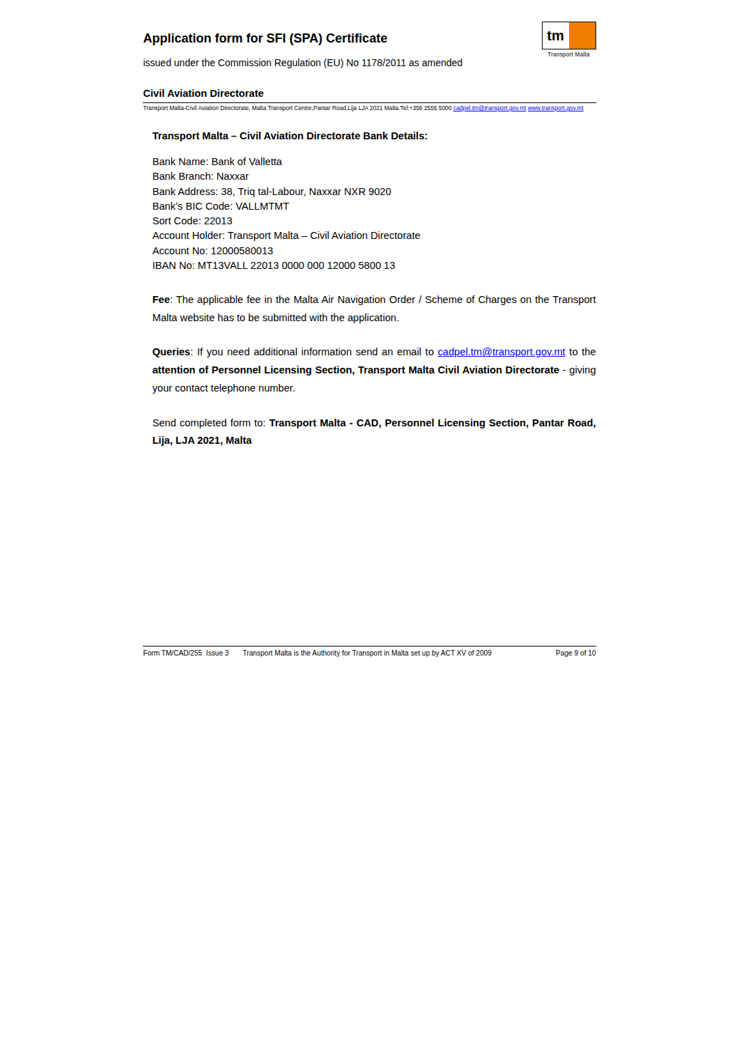tm
Transport Malta
Application form for SFI (SPA) Certificate
issued under the Commission Regulation (EU) No 1178/2011 as amended
Civil Aviation Directorate
Transport Malta-Civil Aviation Directorate, Malta Transport Centre,Pantar Road,Lija LJA 2021 Malta.Tel:+356 2555 5000 cadpel.tm@transport.gov.mt www.transport.gov.mt
Transport Malta – Civil Aviation Directorate Bank Details:
Bank Name: Bank of Valletta
Bank Branch: Naxxar
Bank Address: 38, Triq tal-Labour, Naxxar NXR 9020
Bank’s BIC Code: VALLMTMT
Sort Code: 22013
Account Holder: Transport Malta – Civil Aviation Directorate
Account No: 12000580013
IBAN No: MT13VALL 22013 0000 000 12000 5800 13
Fee: The applicable fee in the Malta Air Navigation Order / Scheme of Charges on the Transport Malta website has to be submitted with the application.
Queries: If you need additional information send an email to cadpel.tm@transport.gov.mt to the attention of Personnel Licensing Section, Transport Malta Civil Aviation Directorate - giving your contact telephone number.
Send completed form to: Transport Malta - CAD, Personnel Licensing Section, Pantar Road, Lija, LJA 2021, Malta
| Form TM/CAD/255 Issue 3 | Transport Malta is the Authority for Transport in Malta set up by ACT XV of 2009 | Page 9 of 10 |